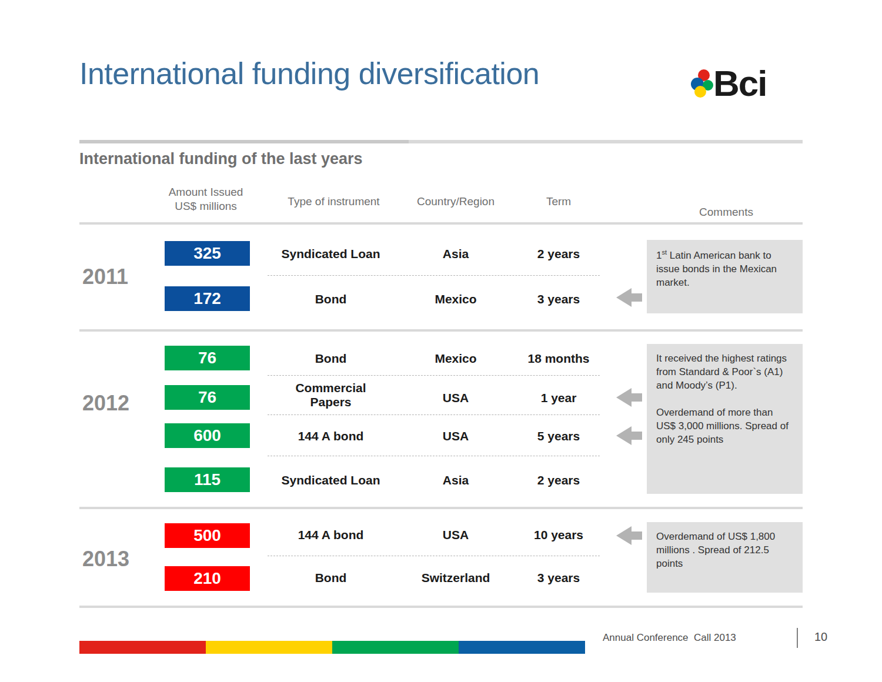International funding diversification
Bci
International funding of the last years
Amount Issued
US$ millions
Type of instrument
Country/Region
Term
Comments
2011
325
Syndicated Loan
Asia
2 years
172
Bond
Mexico
3 years
1st Latin American bank to issue bonds in the Mexican market.
2012
76
Bond
Mexico
18 months
76
Commercial
Papers
USA
1 year
600
144 A bond
USA
5 years
115
Syndicated Loan
Asia
2 years
It received the highest ratings from Standard & Poor`s (A1) and Moody’s (P1).
Overdemand of more than US$ 3,000 millions. Spread of only 245 points
2013
500
144 A bond
USA
10 years
210
Bond
Switzerland
3 years
Overdemand of US$ 1,800 millions . Spread of 212.5 points
Annual Conference Call 2013
10